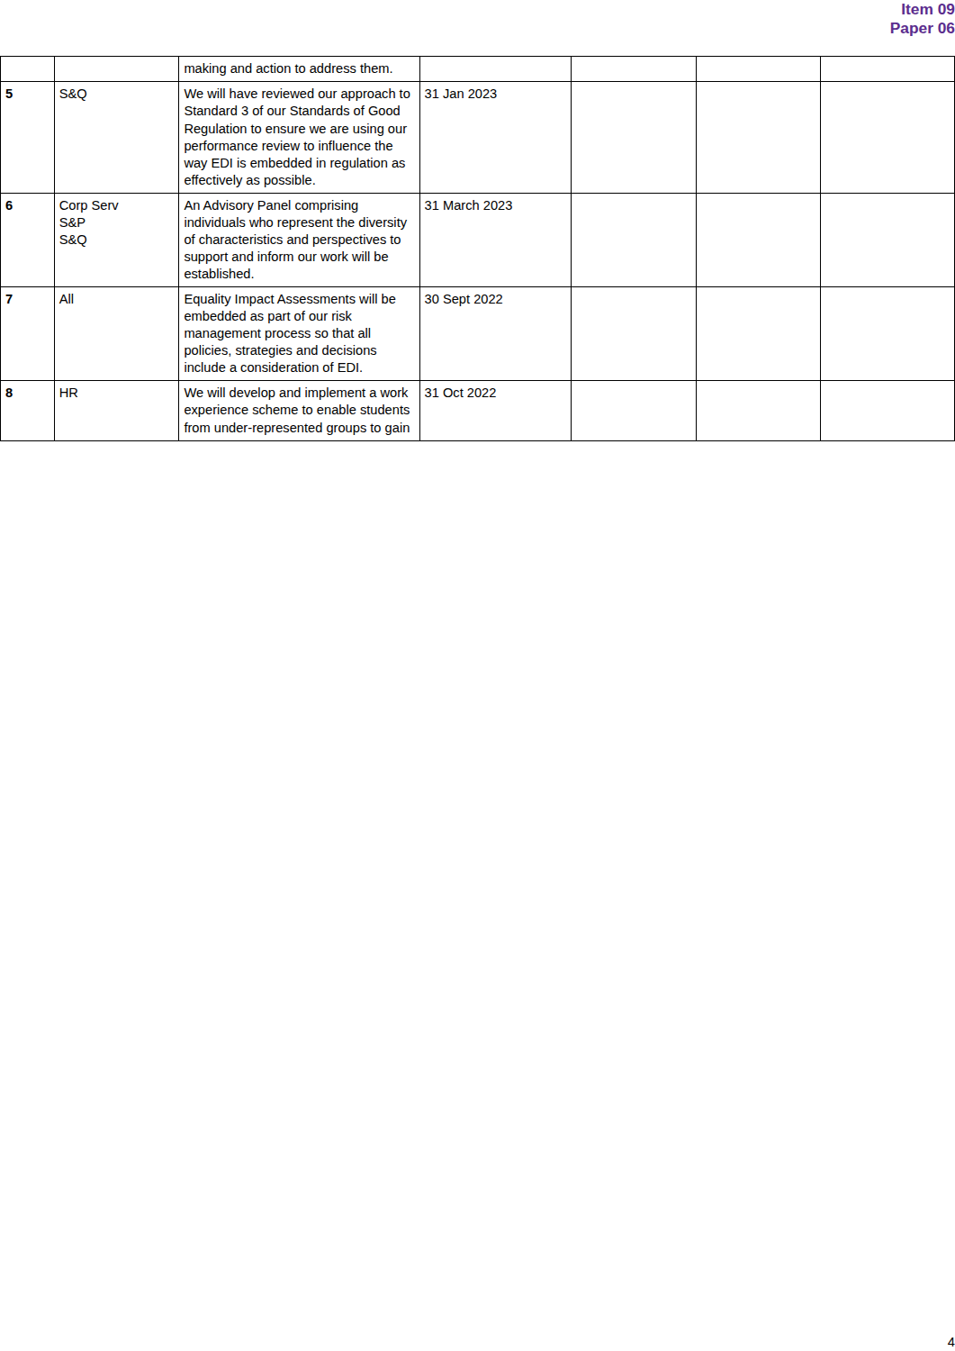Item 09
Paper 06
| | | making and action to address them. | | | | |
| 5 | S&Q | We will have reviewed our approach to Standard 3 of our Standards of Good Regulation to ensure we are using our performance review to influence the way EDI is embedded in regulation as effectively as possible. | 31 Jan 2023 | | | |
| 6 | Corp Serv S&P S&Q | An Advisory Panel comprising individuals who represent the diversity of characteristics and perspectives to support and inform our work will be established. | 31 March 2023 | | | |
| 7 | All | Equality Impact Assessments will be embedded as part of our risk management process so that all policies, strategies and decisions include a consideration of EDI. | 30 Sept 2022 | | | |
| 8 | HR | We will develop and implement a work experience scheme to enable students from under-represented groups to gain | 31 Oct 2022 | | | |
4